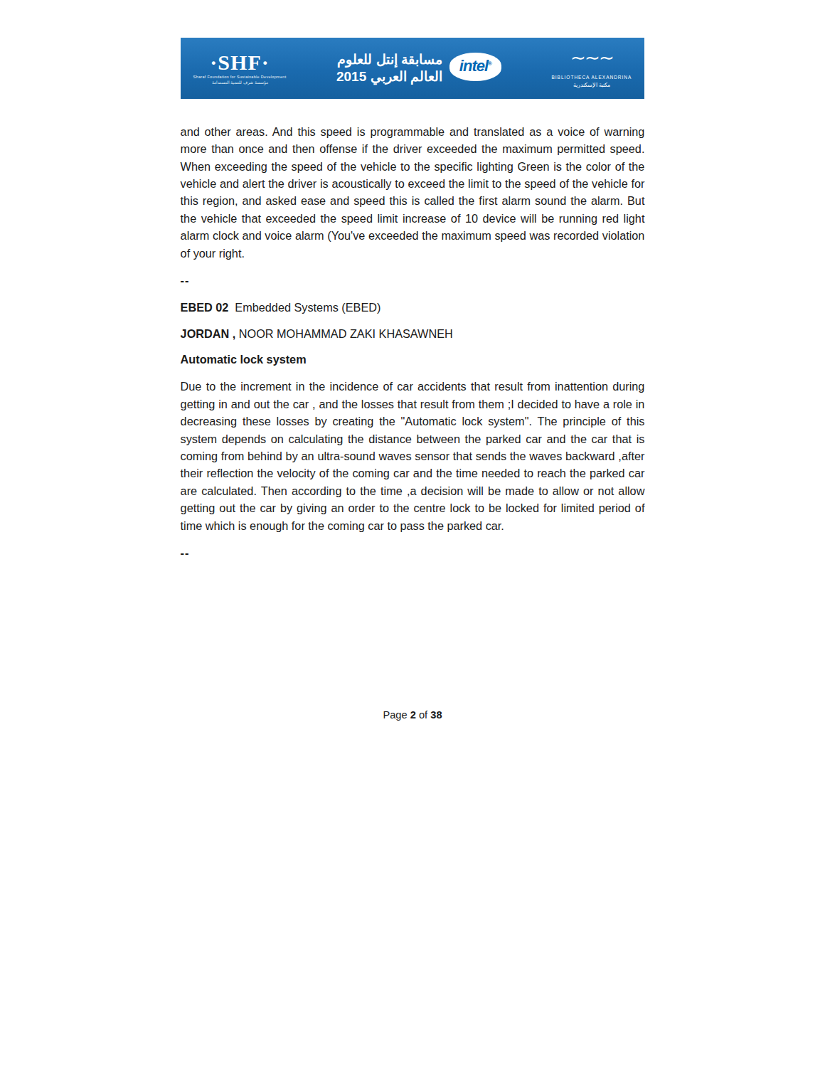·SHF·
Sharaf Foundation for Sustainable Development
مؤسسة شرف للتنمية المستدامة
مسابقة إنتل للعلوم
العالم العربي 2015
intel®
∼∼∼ BIBLIOTHECA ALEXANDRINA
مكتبة الإسكندرية
and other areas. And this speed is programmable and translated as a voice of warning more than once and then offense if the driver exceeded the maximum permitted speed. When exceeding the speed of the vehicle to the specific lighting Green is the color of the vehicle and alert the driver is acoustically to exceed the limit to the speed of the vehicle for this region, and asked ease and speed this is called the first alarm sound the alarm. But the vehicle that exceeded the speed limit increase of 10 device will be running red light alarm clock and voice alarm (You've exceeded the maximum speed was recorded violation of your right.
--
EBED 02 Embedded Systems (EBED)
JORDAN , NOOR MOHAMMAD ZAKI KHASAWNEH
Automatic lock system
Due to the increment in the incidence of car accidents that result from inattention during getting in and out the car , and the losses that result from them ;I decided to have a role in decreasing these losses by creating the "Automatic lock system". The principle of this system depends on calculating the distance between the parked car and the car that is coming from behind by an ultra-sound waves sensor that sends the waves backward ,after their reflection the velocity of the coming car and the time needed to reach the parked car are calculated. Then according to the time ,a decision will be made to allow or not allow getting out the car by giving an order to the centre lock to be locked for limited period of time which is enough for the coming car to pass the parked car.
--
Page 2 of 38